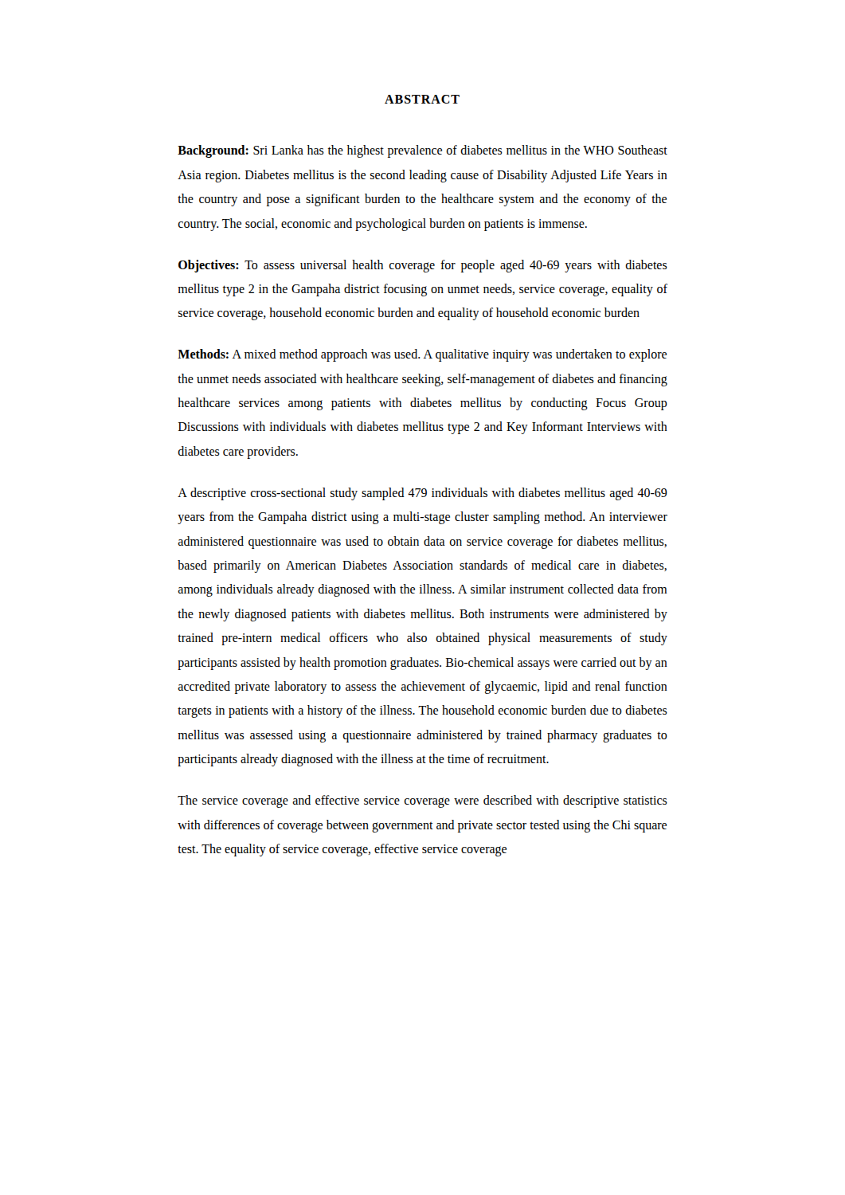Abstract
Background: Sri Lanka has the highest prevalence of diabetes mellitus in the WHO Southeast Asia region. Diabetes mellitus is the second leading cause of Disability Adjusted Life Years in the country and pose a significant burden to the healthcare system and the economy of the country. The social, economic and psychological burden on patients is immense.
Objectives: To assess universal health coverage for people aged 40-69 years with diabetes mellitus type 2 in the Gampaha district focusing on unmet needs, service coverage, equality of service coverage, household economic burden and equality of household economic burden
Methods: A mixed method approach was used. A qualitative inquiry was undertaken to explore the unmet needs associated with healthcare seeking, self-management of diabetes and financing healthcare services among patients with diabetes mellitus by conducting Focus Group Discussions with individuals with diabetes mellitus type 2 and Key Informant Interviews with diabetes care providers.
A descriptive cross-sectional study sampled 479 individuals with diabetes mellitus aged 40-69 years from the Gampaha district using a multi-stage cluster sampling method. An interviewer administered questionnaire was used to obtain data on service coverage for diabetes mellitus, based primarily on American Diabetes Association standards of medical care in diabetes, among individuals already diagnosed with the illness. A similar instrument collected data from the newly diagnosed patients with diabetes mellitus. Both instruments were administered by trained pre-intern medical officers who also obtained physical measurements of study participants assisted by health promotion graduates. Bio-chemical assays were carried out by an accredited private laboratory to assess the achievement of glycaemic, lipid and renal function targets in patients with a history of the illness. The household economic burden due to diabetes mellitus was assessed using a questionnaire administered by trained pharmacy graduates to participants already diagnosed with the illness at the time of recruitment.
The service coverage and effective service coverage were described with descriptive statistics with differences of coverage between government and private sector tested using the Chi square test. The equality of service coverage, effective service coverage